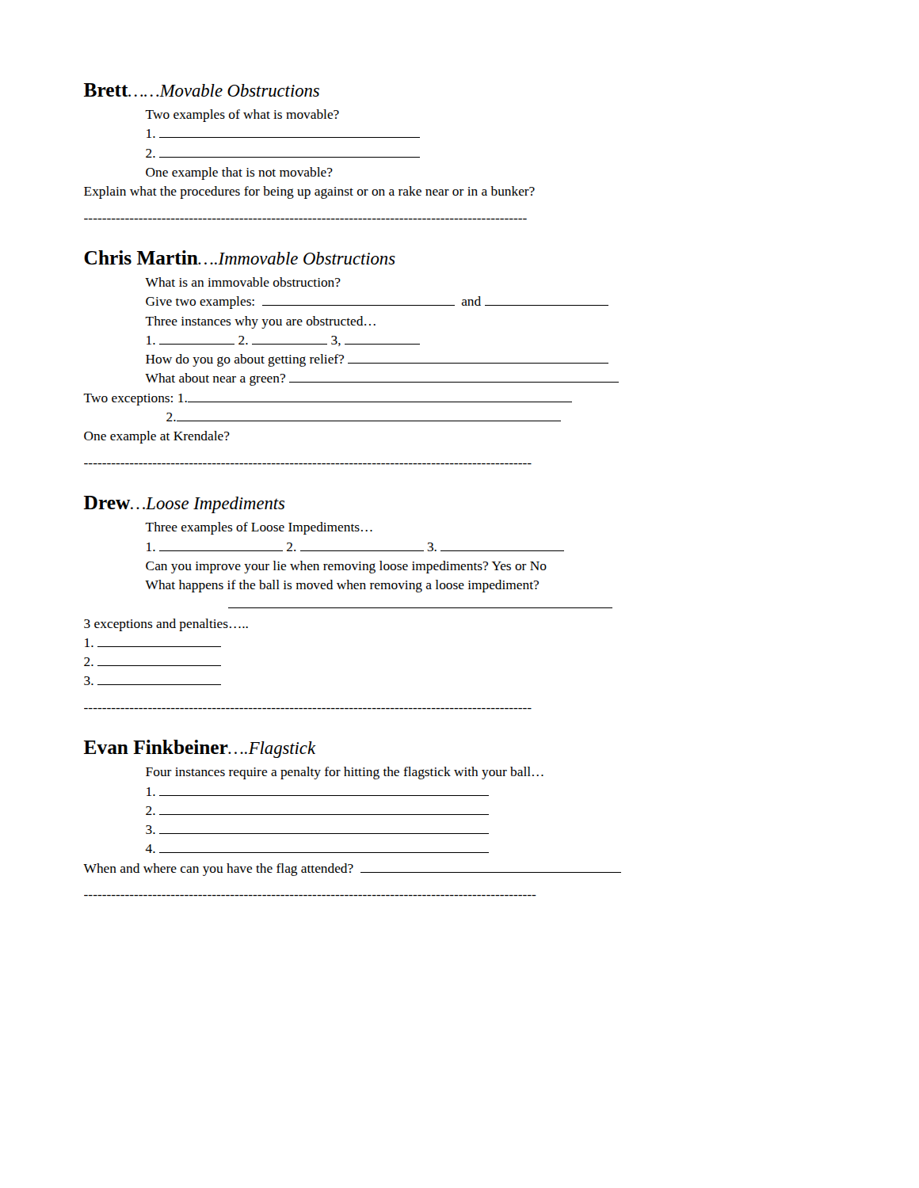Brett……Movable Obstructions
Two examples of what is movable?
1.
2.
One example that is not movable?
Explain what the procedures for being up against or on a rake near or in a bunker?
-------------------------------------------------------------------------------------------------
Chris Martin….Immovable Obstructions
What is an immovable obstruction?
Give two examples: and
Three instances why you are obstructed…
1. 2. 3,
How do you go about getting relief?
What about near a green?
Two exceptions: 1.
2.
One example at Krendale?
--------------------------------------------------------------------------------------------------
Drew…Loose Impediments
Three examples of Loose Impediments…
1. 2. 3.
Can you improve your lie when removing loose impediments? Yes or No
What happens if the ball is moved when removing a loose impediment?
3 exceptions and penalties…..
1.
2.
3.
--------------------------------------------------------------------------------------------------
Evan Finkbeiner….Flagstick
Four instances require a penalty for hitting the flagstick with your ball…
1.
2.
3.
4.
When and where can you have the flag attended?
---------------------------------------------------------------------------------------------------